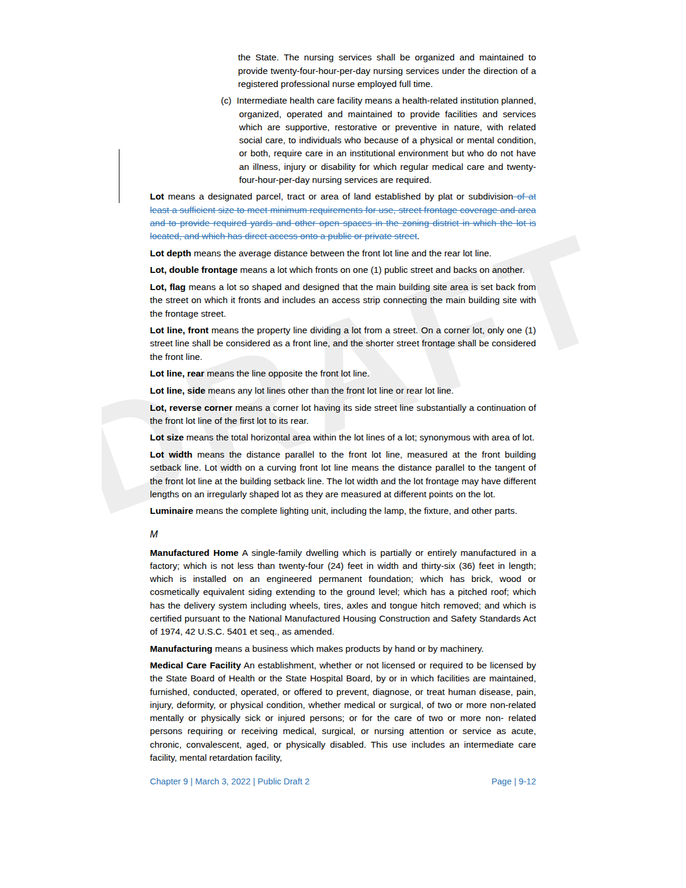DRAFT
the State. The nursing services shall be organized and maintained to provide twenty-four-hour-per-day nursing services under the direction of a registered professional nurse employed full time.
(c) Intermediate health care facility means a health-related institution planned, organized, operated and maintained to provide facilities and services which are supportive, restorative or preventive in nature, with related social care, to individuals who because of a physical or mental condition, or both, require care in an institutional environment but who do not have an illness, injury or disability for which regular medical care and twenty-four-hour-per-day nursing services are required.
Lot means a designated parcel, tract or area of land established by plat or subdivision of at least a sufficient size to meet minimum requirements for use, street frontage coverage and area and to provide required yards and other open spaces in the zoning district in which the lot is located, and which has direct access onto a public or private street.
Lot depth means the average distance between the front lot line and the rear lot line.
Lot, double frontage means a lot which fronts on one (1) public street and backs on another.
Lot, flag means a lot so shaped and designed that the main building site area is set back from the street on which it fronts and includes an access strip connecting the main building site with the frontage street.
Lot line, front means the property line dividing a lot from a street. On a corner lot, only one (1) street line shall be considered as a front line, and the shorter street frontage shall be considered the front line.
Lot line, rear means the line opposite the front lot line.
Lot line, side means any lot lines other than the front lot line or rear lot line.
Lot, reverse corner means a corner lot having its side street line substantially a continuation of the front lot line of the first lot to its rear.
Lot size means the total horizontal area within the lot lines of a lot; synonymous with area of lot.
Lot width means the distance parallel to the front lot line, measured at the front building setback line. Lot width on a curving front lot line means the distance parallel to the tangent of the front lot line at the building setback line. The lot width and the lot frontage may have different lengths on an irregularly shaped lot as they are measured at different points on the lot.
Luminaire means the complete lighting unit, including the lamp, the fixture, and other parts.
M
Manufactured Home A single-family dwelling which is partially or entirely manufactured in a factory; which is not less than twenty-four (24) feet in width and thirty-six (36) feet in length; which is installed on an engineered permanent foundation; which has brick, wood or cosmetically equivalent siding extending to the ground level; which has a pitched roof; which has the delivery system including wheels, tires, axles and tongue hitch removed; and which is certified pursuant to the National Manufactured Housing Construction and Safety Standards Act of 1974, 42 U.S.C. 5401 et seq., as amended.
Manufacturing means a business which makes products by hand or by machinery.
Medical Care Facility An establishment, whether or not licensed or required to be licensed by the State Board of Health or the State Hospital Board, by or in which facilities are maintained, furnished, conducted, operated, or offered to prevent, diagnose, or treat human disease, pain, injury, deformity, or physical condition, whether medical or surgical, of two or more non-related mentally or physically sick or injured persons; or for the care of two or more non- related persons requiring or receiving medical, surgical, or nursing attention or service as acute, chronic, convalescent, aged, or physically disabled. This use includes an intermediate care facility, mental retardation facility,
Chapter 9 | March 3, 2022 | Public Draft 2
Page | 9-12